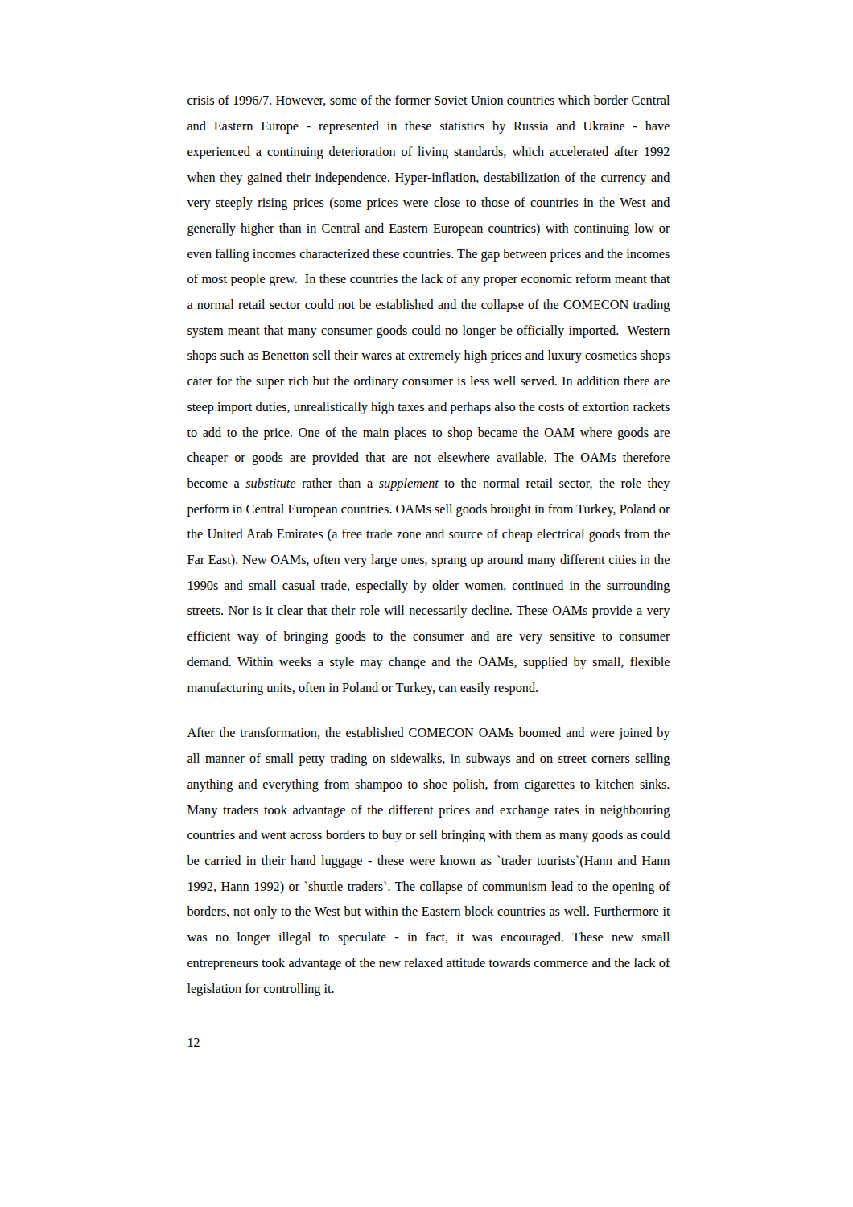crisis of 1996/7. However, some of the former Soviet Union countries which border Central and Eastern Europe - represented in these statistics by Russia and Ukraine - have experienced a continuing deterioration of living standards, which accelerated after 1992 when they gained their independence. Hyper-inflation, destabilization of the currency and very steeply rising prices (some prices were close to those of countries in the West and generally higher than in Central and Eastern European countries) with continuing low or even falling incomes characterized these countries. The gap between prices and the incomes of most people grew. In these countries the lack of any proper economic reform meant that a normal retail sector could not be established and the collapse of the COMECON trading system meant that many consumer goods could no longer be officially imported. Western shops such as Benetton sell their wares at extremely high prices and luxury cosmetics shops cater for the super rich but the ordinary consumer is less well served. In addition there are steep import duties, unrealistically high taxes and perhaps also the costs of extortion rackets to add to the price. One of the main places to shop became the OAM where goods are cheaper or goods are provided that are not elsewhere available. The OAMs therefore become a substitute rather than a supplement to the normal retail sector, the role they perform in Central European countries. OAMs sell goods brought in from Turkey, Poland or the United Arab Emirates (a free trade zone and source of cheap electrical goods from the Far East). New OAMs, often very large ones, sprang up around many different cities in the 1990s and small casual trade, especially by older women, continued in the surrounding streets. Nor is it clear that their role will necessarily decline. These OAMs provide a very efficient way of bringing goods to the consumer and are very sensitive to consumer demand. Within weeks a style may change and the OAMs, supplied by small, flexible manufacturing units, often in Poland or Turkey, can easily respond.
After the transformation, the established COMECON OAMs boomed and were joined by all manner of small petty trading on sidewalks, in subways and on street corners selling anything and everything from shampoo to shoe polish, from cigarettes to kitchen sinks. Many traders took advantage of the different prices and exchange rates in neighbouring countries and went across borders to buy or sell bringing with them as many goods as could be carried in their hand luggage - these were known as `trader tourists`(Hann and Hann 1992, Hann 1992) or `shuttle traders`. The collapse of communism lead to the opening of borders, not only to the West but within the Eastern block countries as well. Furthermore it was no longer illegal to speculate - in fact, it was encouraged. These new small entrepreneurs took advantage of the new relaxed attitude towards commerce and the lack of legislation for controlling it.
12